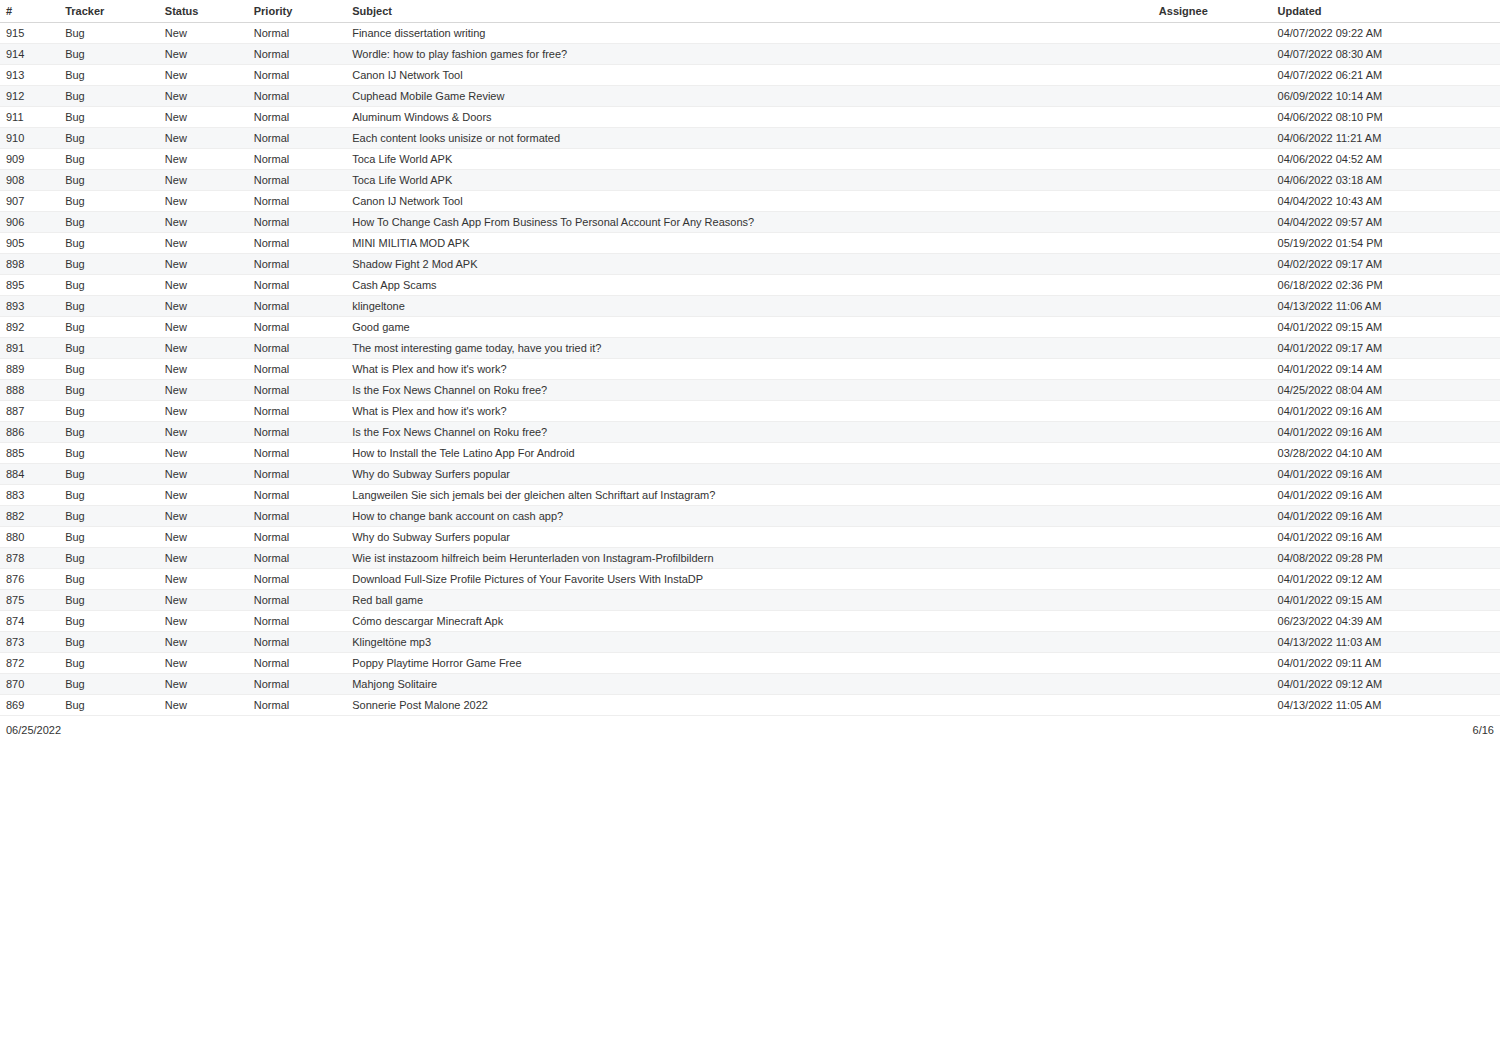| # | Tracker | Status | Priority | Subject | Assignee | Updated |
| --- | --- | --- | --- | --- | --- | --- |
| 915 | Bug | New | Normal | Finance dissertation writing | | 04/07/2022 09:22 AM |
| 914 | Bug | New | Normal | Wordle: how to play fashion games for free? | | 04/07/2022 08:30 AM |
| 913 | Bug | New | Normal | Canon IJ Network Tool | | 04/07/2022 06:21 AM |
| 912 | Bug | New | Normal | Cuphead Mobile Game Review | | 06/09/2022 10:14 AM |
| 911 | Bug | New | Normal | Aluminum Windows & Doors | | 04/06/2022 08:10 PM |
| 910 | Bug | New | Normal | Each content looks unisize or not formated | | 04/06/2022 11:21 AM |
| 909 | Bug | New | Normal | Toca Life World APK | | 04/06/2022 04:52 AM |
| 908 | Bug | New | Normal | Toca Life World APK | | 04/06/2022 03:18 AM |
| 907 | Bug | New | Normal | Canon IJ Network Tool | | 04/04/2022 10:43 AM |
| 906 | Bug | New | Normal | How To Change Cash App From Business To Personal Account For Any Reasons? | | 04/04/2022 09:57 AM |
| 905 | Bug | New | Normal | MINI MILITIA MOD APK | | 05/19/2022 01:54 PM |
| 898 | Bug | New | Normal | Shadow Fight 2 Mod APK | | 04/02/2022 09:17 AM |
| 895 | Bug | New | Normal | Cash App Scams | | 06/18/2022 02:36 PM |
| 893 | Bug | New | Normal | klingeltone | | 04/13/2022 11:06 AM |
| 892 | Bug | New | Normal | Good game | | 04/01/2022 09:15 AM |
| 891 | Bug | New | Normal | The most interesting game today, have you tried it? | | 04/01/2022 09:17 AM |
| 889 | Bug | New | Normal | What is Plex and how it's work? | | 04/01/2022 09:14 AM |
| 888 | Bug | New | Normal | Is the Fox News Channel on Roku free? | | 04/25/2022 08:04 AM |
| 887 | Bug | New | Normal | What is Plex and how it's work? | | 04/01/2022 09:16 AM |
| 886 | Bug | New | Normal | Is the Fox News Channel on Roku free? | | 04/01/2022 09:16 AM |
| 885 | Bug | New | Normal | How to Install the Tele Latino App For Android | | 03/28/2022 04:10 AM |
| 884 | Bug | New | Normal | Why do Subway Surfers popular | | 04/01/2022 09:16 AM |
| 883 | Bug | New | Normal | Langweilen Sie sich jemals bei der gleichen alten Schriftart auf Instagram? | | 04/01/2022 09:16 AM |
| 882 | Bug | New | Normal | How to change bank account on cash app? | | 04/01/2022 09:16 AM |
| 880 | Bug | New | Normal | Why do Subway Surfers popular | | 04/01/2022 09:16 AM |
| 878 | Bug | New | Normal | Wie ist instazoom hilfreich beim Herunterladen von Instagram-Profilbildern | | 04/08/2022 09:28 PM |
| 876 | Bug | New | Normal | Download Full-Size Profile Pictures of Your Favorite Users With InstaDP | | 04/01/2022 09:12 AM |
| 875 | Bug | New | Normal | Red ball game | | 04/01/2022 09:15 AM |
| 874 | Bug | New | Normal | Cómo descargar Minecraft Apk | | 06/23/2022 04:39 AM |
| 873 | Bug | New | Normal | Klingeltöne mp3 | | 04/13/2022 11:03 AM |
| 872 | Bug | New | Normal | Poppy Playtime Horror Game Free | | 04/01/2022 09:11 AM |
| 870 | Bug | New | Normal | Mahjong Solitaire | | 04/01/2022 09:12 AM |
| 869 | Bug | New | Normal | Sonnerie Post Malone 2022 | | 04/13/2022 11:05 AM |
06/25/2022
6/16